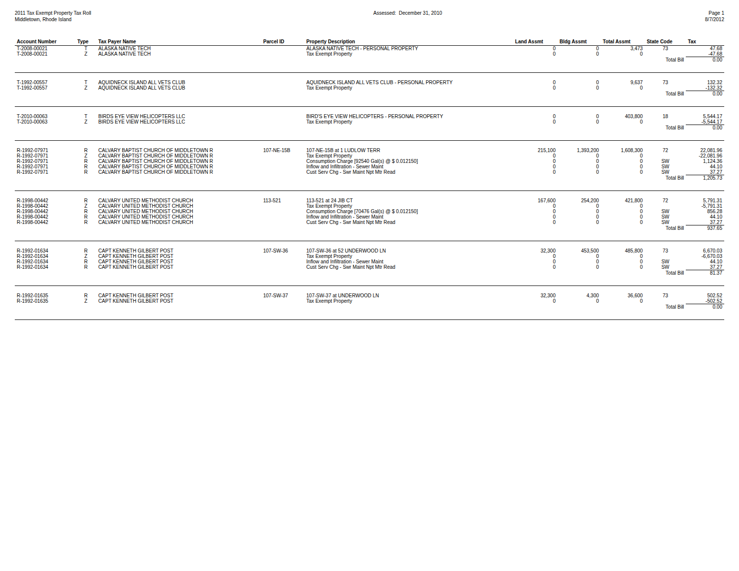2011 Tax Exempt Property Tax Roll
Middletown, Rhode Island
Page 1
8/7/2012
Assessed: December 31, 2010
| Account Number | Type | Tax Payer Name | Parcel ID | Property Description | Land Assmt | Bldg Assmt | Total Assmt | State Code | Tax |
| --- | --- | --- | --- | --- | --- | --- | --- | --- | --- |
| T-2008-00021 | T | ALASKA NATIVE TECH | | ALASKA NATIVE TECH - PERSONAL PROPERTY | 0 | 0 | 3,473 | 73 | 47.68 |
| T-2008-00021 | Z | ALASKA NATIVE TECH | | Tax Exempt Property | 0 | 0 | 0 | | -47.68 |
| | Total Bill | 0.00 |
| T-1992-00557 | T | AQUIDNECK ISLAND ALL VETS CLUB | | AQUIDNECK ISLAND ALL VETS CLUB - PERSONAL PROPERTY | 0 | 0 | 9,637 | 73 | 132.32 |
| T-1992-00557 | Z | AQUIDNECK ISLAND ALL VETS CLUB | | Tax Exempt Property | 0 | 0 | 0 | | -132.32 |
| | Total Bill | 0.00 |
| T-2010-00063 | T | BIRDS EYE VIEW HELICOPTERS LLC | | BIRD'S EYE VIEW HELICOPTERS - PERSONAL PROPERTY | 0 | 0 | 403,800 | 18 | 5,544.17 |
| T-2010-00063 | Z | BIRDS EYE VIEW HELICOPTERS LLC | | Tax Exempt Property | 0 | 0 | 0 | | -5,544.17 |
| | Total Bill | 0.00 |
| R-1992-07971 | R | CALVARY BAPTIST CHURCH OF MIDDLETOWN R | 107-NE-15B | 107-NE-15B at 1 LUDLOW TERR | 215,100 | 1,393,200 | 1,608,300 | 72 | 22,081.96 |
| R-1992-07971 | Z | CALVARY BAPTIST CHURCH OF MIDDLETOWN R | | Tax Exempt Property | 0 | 0 | 0 | | -22,081.96 |
| R-1992-07971 | R | CALVARY BAPTIST CHURCH OF MIDDLETOWN R | | Consumption Charge [92540 Gal(s) @ $ 0.012150] | 0 | 0 | 0 | SW | 1,124.36 |
| R-1992-07971 | R | CALVARY BAPTIST CHURCH OF MIDDLETOWN R | | Inflow and Infiltration - Sewer Maint | 0 | 0 | 0 | SW | 44.10 |
| R-1992-07971 | R | CALVARY BAPTIST CHURCH OF MIDDLETOWN R | | Cust Serv Chg - Swr Maint Npt Mtr Read | 0 | 0 | 0 | SW | 37.27 |
| | Total Bill | 1,205.73 |
| R-1998-00442 | R | CALVARY UNITED METHODIST CHURCH | 113-521 | 113-521 at 24 JIB CT | 167,600 | 254,200 | 421,800 | 72 | 5,791.31 |
| R-1998-00442 | Z | CALVARY UNITED METHODIST CHURCH | | Tax Exempt Property | 0 | 0 | 0 | | -5,791.31 |
| R-1998-00442 | R | CALVARY UNITED METHODIST CHURCH | | Consumption Charge [70476 Gal(s) @ $ 0.012150] | 0 | 0 | 0 | SW | 856.28 |
| R-1998-00442 | R | CALVARY UNITED METHODIST CHURCH | | Inflow and Infiltration - Sewer Maint | 0 | 0 | 0 | SW | 44.10 |
| R-1998-00442 | R | CALVARY UNITED METHODIST CHURCH | | Cust Serv Chg - Swr Maint Npt Mtr Read | 0 | 0 | 0 | SW | 37.27 |
| | Total Bill | 937.65 |
| R-1992-01634 | R | CAPT KENNETH GILBERT POST | 107-SW-36 | 107-SW-36 at 52 UNDERWOOD LN | 32,300 | 453,500 | 485,800 | 73 | 6,670.03 |
| R-1992-01634 | Z | CAPT KENNETH GILBERT POST | | Tax Exempt Property | 0 | 0 | 0 | | -6,670.03 |
| R-1992-01634 | R | CAPT KENNETH GILBERT POST | | Inflow and Infiltration - Sewer Maint | 0 | 0 | 0 | SW | 44.10 |
| R-1992-01634 | R | CAPT KENNETH GILBERT POST | | Cust Serv Chg - Swr Maint Npt Mtr Read | 0 | 0 | 0 | SW | 37.27 |
| | Total Bill | 81.37 |
| R-1992-01635 | R | CAPT KENNETH GILBERT POST | 107-SW-37 | 107-SW-37 at UNDERWOOD LN | 32,300 | 4,300 | 36,600 | 73 | 502.52 |
| R-1992-01635 | Z | CAPT KENNETH GILBERT POST | | Tax Exempt Property | 0 | 0 | 0 | | -502.52 |
| | Total Bill | 0.00 |